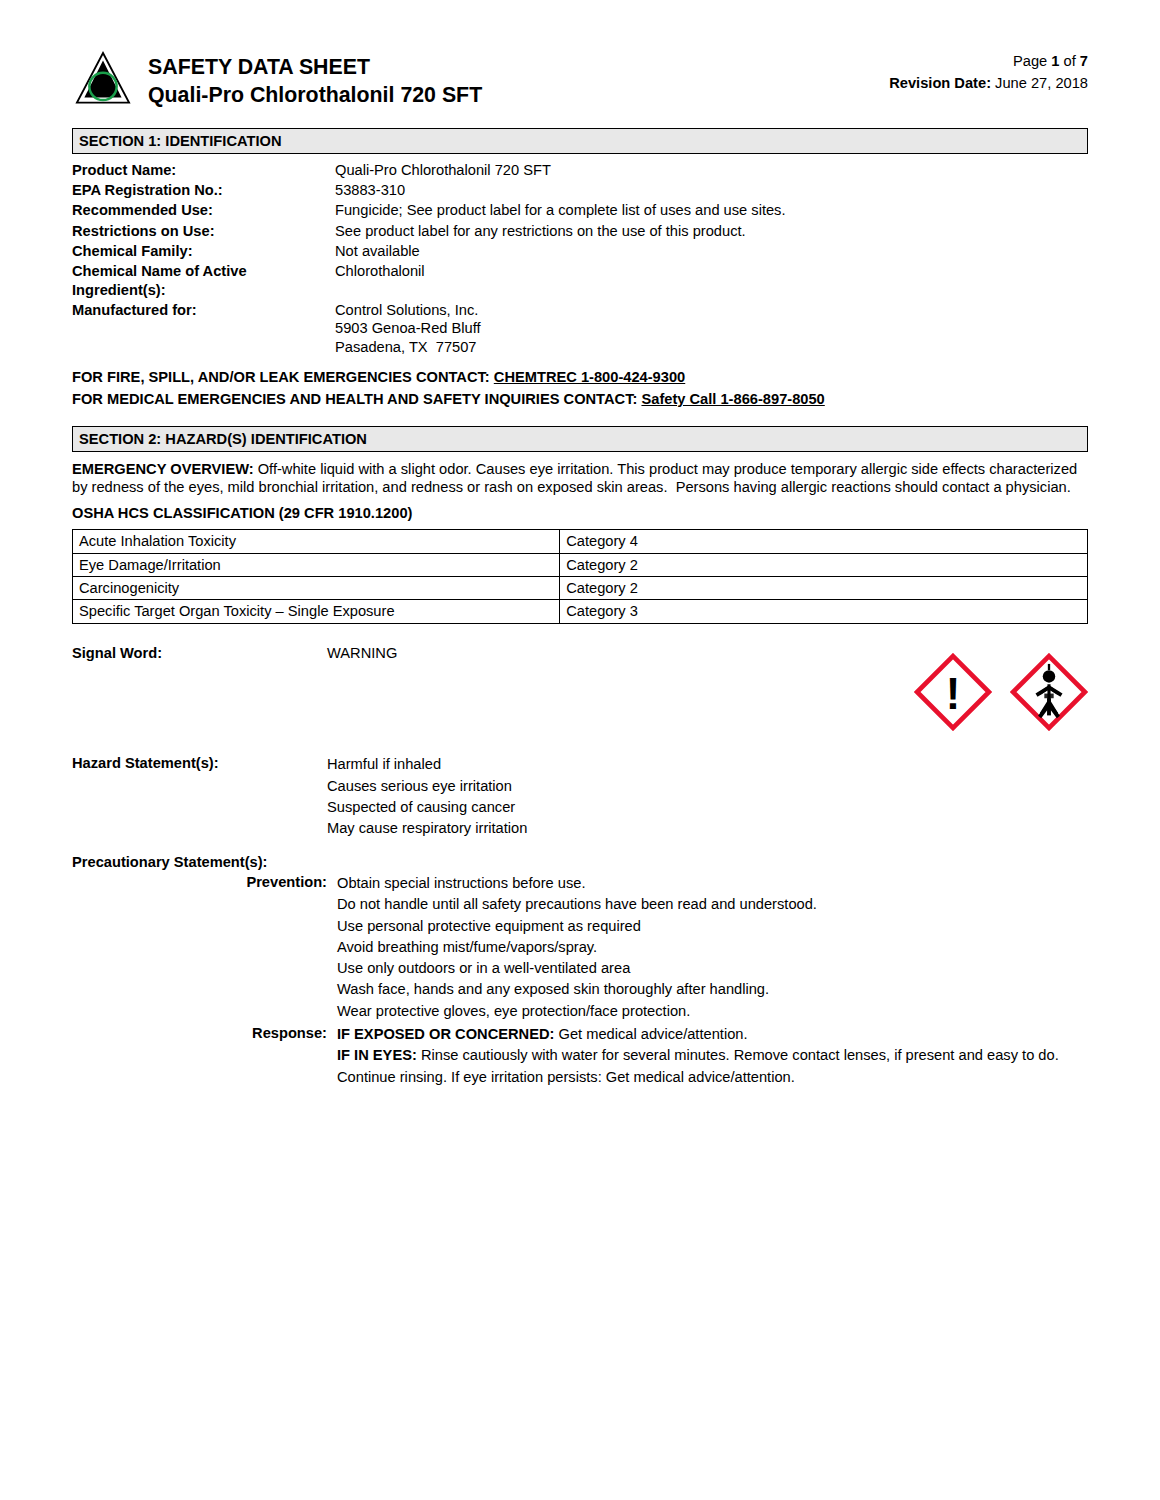SAFETY DATA SHEET
Quali-Pro Chlorothalonil 720 SFT
Page 1 of 7
Revision Date: June 27, 2018
SECTION 1: IDENTIFICATION
| Product Name: | Quali-Pro Chlorothalonil 720 SFT |
| EPA Registration No.: | 53883-310 |
| Recommended Use: | Fungicide; See product label for a complete list of uses and use sites. |
| Restrictions on Use: | See product label for any restrictions on the use of this product. |
| Chemical Family: | Not available |
| Chemical Name of Active Ingredient(s): | Chlorothalonil |
| Manufactured for: | Control Solutions, Inc. 5903 Genoa-Red Bluff Pasadena, TX 77507 |
FOR FIRE, SPILL, AND/OR LEAK EMERGENCIES CONTACT: CHEMTREC 1-800-424-9300
FOR MEDICAL EMERGENCIES AND HEALTH AND SAFETY INQUIRIES CONTACT: Safety Call 1-866-897-8050
SECTION 2: HAZARD(S) IDENTIFICATION
EMERGENCY OVERVIEW: Off-white liquid with a slight odor. Causes eye irritation. This product may produce temporary allergic side effects characterized by redness of the eyes, mild bronchial irritation, and redness or rash on exposed skin areas. Persons having allergic reactions should contact a physician.
OSHA HCS CLASSIFICATION (29 CFR 1910.1200)
| Acute Inhalation Toxicity | Category 4 |
| Eye Damage/Irritation | Category 2 |
| Carcinogenicity | Category 2 |
| Specific Target Organ Toxicity – Single Exposure | Category 3 |
Signal Word:
WARNING
!
Hazard Statement(s):
Harmful if inhaled
Causes serious eye irritation
Suspected of causing cancer
May cause respiratory irritation
Precautionary Statement(s):
Prevention:
Obtain special instructions before use.
Do not handle until all safety precautions have been read and understood.
Use personal protective equipment as required
Avoid breathing mist/fume/vapors/spray.
Use only outdoors or in a well-ventilated area
Wash face, hands and any exposed skin thoroughly after handling.
Wear protective gloves, eye protection/face protection.
Response:
IF EXPOSED OR CONCERNED: Get medical advice/attention.
IF IN EYES: Rinse cautiously with water for several minutes. Remove contact lenses, if present and easy to do. Continue rinsing. If eye irritation persists: Get medical advice/attention.